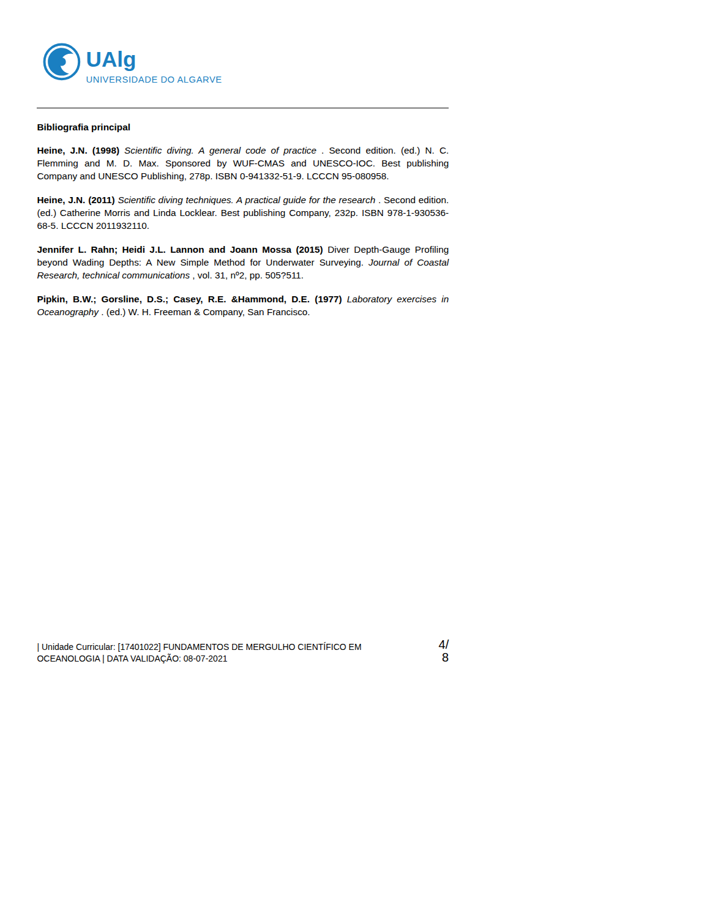UAlg UNIVERSIDADE DO ALGARVE
Bibliografia principal
Heine, J.N. (1998) Scientific diving. A general code of practice . Second edition. (ed.) N. C. Flemming and M. D. Max. Sponsored by WUF-CMAS and UNESCO-IOC. Best publishing Company and UNESCO Publishing, 278p. ISBN 0-941332-51-9. LCCCN 95-080958.
Heine, J.N. (2011) Scientific diving techniques. A practical guide for the research . Second edition. (ed.) Catherine Morris and Linda Locklear. Best publishing Company, 232p. ISBN 978-1-930536-68-5. LCCCN 2011932110.
Jennifer L. Rahn; Heidi J.L. Lannon and Joann Mossa (2015) Diver Depth-Gauge Profiling beyond Wading Depths: A New Simple Method for Underwater Surveying. Journal of Coastal Research, technical communications , vol. 31, nº2, pp. 505?511.
Pipkin, B.W.; Gorsline, D.S.; Casey, R.E. &Hammond, D.E. (1977) Laboratory exercises in Oceanography . (ed.) W. H. Freeman & Company, San Francisco.
| Unidade Curricular: [17401022] FUNDAMENTOS DE MERGULHO CIENTÍFICO EM OCEANOLOGIA | DATA VALIDAÇÃO: 08-07-2021
4/
8